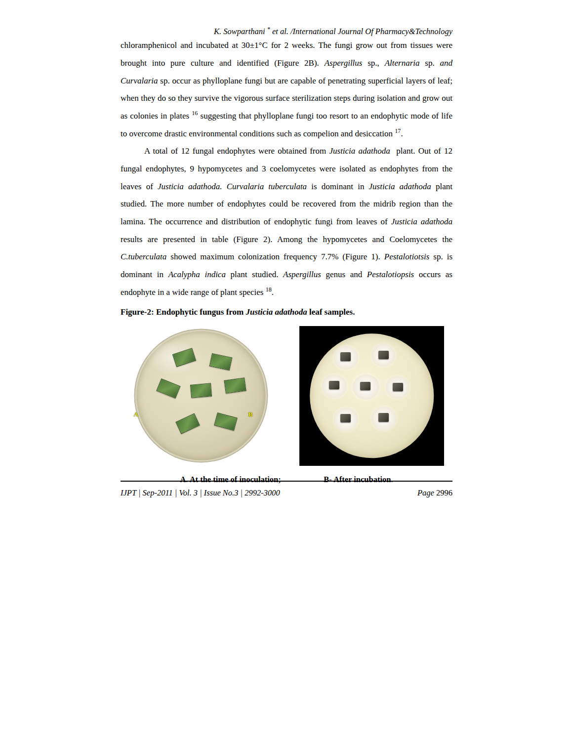K. Sowparthani * et al. /International Journal Of Pharmacy&Technology
chloramphenicol and incubated at 30±1°C for 2 weeks. The fungi grow out from tissues were brought into pure culture and identified (Figure 2B). Aspergillus sp., Alternaria sp. and Curvalaria sp. occur as phylloplane fungi but are capable of penetrating superficial layers of leaf; when they do so they survive the vigorous surface sterilization steps during isolation and grow out as colonies in plates 16 suggesting that phylloplane fungi too resort to an endophytic mode of life to overcome drastic environmental conditions such as compelion and desiccation 17.
A total of 12 fungal endophytes were obtained from Justicia adathoda plant. Out of 12 fungal endophytes, 9 hypomycetes and 3 coelomycetes were isolated as endophytes from the leaves of Justicia adathoda. Curvalaria tuberculata is dominant in Justicia adathoda plant studied. The more number of endophytes could be recovered from the midrib region than the lamina. The occurrence and distribution of endophytic fungi from leaves of Justicia adathoda results are presented in table (Figure 2). Among the hypomycetes and Coelomycetes the C.tuberculata showed maximum colonization frequency 7.7% (Figure 1). Pestalotiotsis sp. is dominant in Acalypha indica plant studied. Aspergillus genus and Pestalotiopsis occurs as endophyte in a wide range of plant species 18.
Figure-2: Endophytic fungus from Justicia adathoda leaf samples.
A
B
A. At the time of inoculation; B- After incubation.
IJPT | Sep-2011 | Vol. 3 | Issue No.3 | 2992-3000
Page 2996